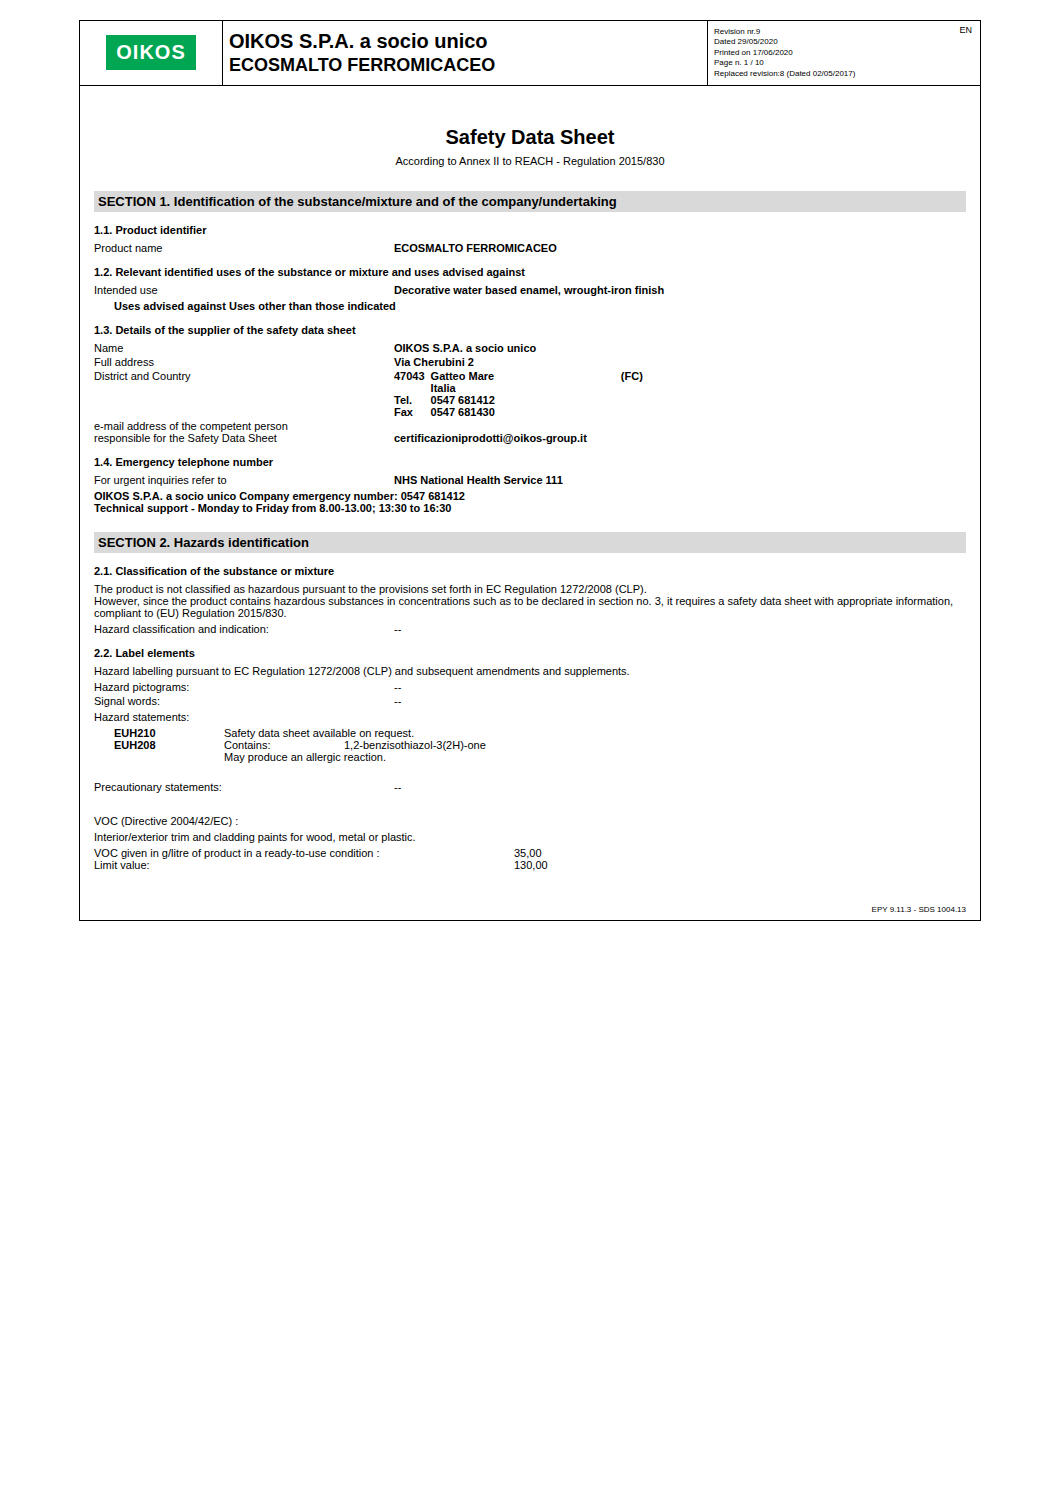EN
OIKOS
OIKOS S.P.A. a socio unico
ECOSMALTO FERROMICACEO
Revision nr.9
Dated 29/05/2020
Printed on 17/06/2020
Page n. 1 / 10
Replaced revision:8 (Dated 02/05/2017)
Safety Data Sheet
According to Annex II to REACH - Regulation 2015/830
SECTION 1. Identification of the substance/mixture and of the company/undertaking
1.1. Product identifier
Product name
ECOSMALTO FERROMICACEO
1.2. Relevant identified uses of the substance or mixture and uses advised against
Intended use
Decorative water based enamel, wrought-iron finish
Uses advised against Uses other than those indicated
1.3. Details of the supplier of the safety data sheet
Name
OIKOS S.P.A. a socio unico
Full address
Via Cherubini 2
District and Country
| 47043 | Gatteo Mare | (FC) |
| | Italia | |
| Tel. | 0547 681412 | |
| Fax | 0547 681430 | |
e-mail address of the competent person
responsible for the Safety Data Sheet
certificazioniprodotti@oikos-group.it
1.4. Emergency telephone number
For urgent inquiries refer to
NHS National Health Service 111
OIKOS S.P.A. a socio unico Company emergency number: 0547 681412
Technical support - Monday to Friday from 8.00-13.00; 13:30 to 16:30
SECTION 2. Hazards identification
2.1. Classification of the substance or mixture
The product is not classified as hazardous pursuant to the provisions set forth in EC Regulation 1272/2008 (CLP).
However, since the product contains hazardous substances in concentrations such as to be declared in section no. 3, it requires a safety data sheet with appropriate information, compliant to (EU) Regulation 2015/830.
Hazard classification and indication:
--
2.2. Label elements
Hazard labelling pursuant to EC Regulation 1272/2008 (CLP) and subsequent amendments and supplements.
Hazard pictograms:
--
Signal words:
--
Hazard statements:
EUH210
Safety data sheet available on request.
EUH208
Contains: 1,2-benzisothiazol-3(2H)-one
May produce an allergic reaction.
Precautionary statements:
--
VOC (Directive 2004/42/EC) :
Interior/exterior trim and cladding paints for wood, metal or plastic.
VOC given in g/litre of product in a ready-to-use condition :
35,00
Limit value:
130,00
EPY 9.11.3 - SDS 1004.13